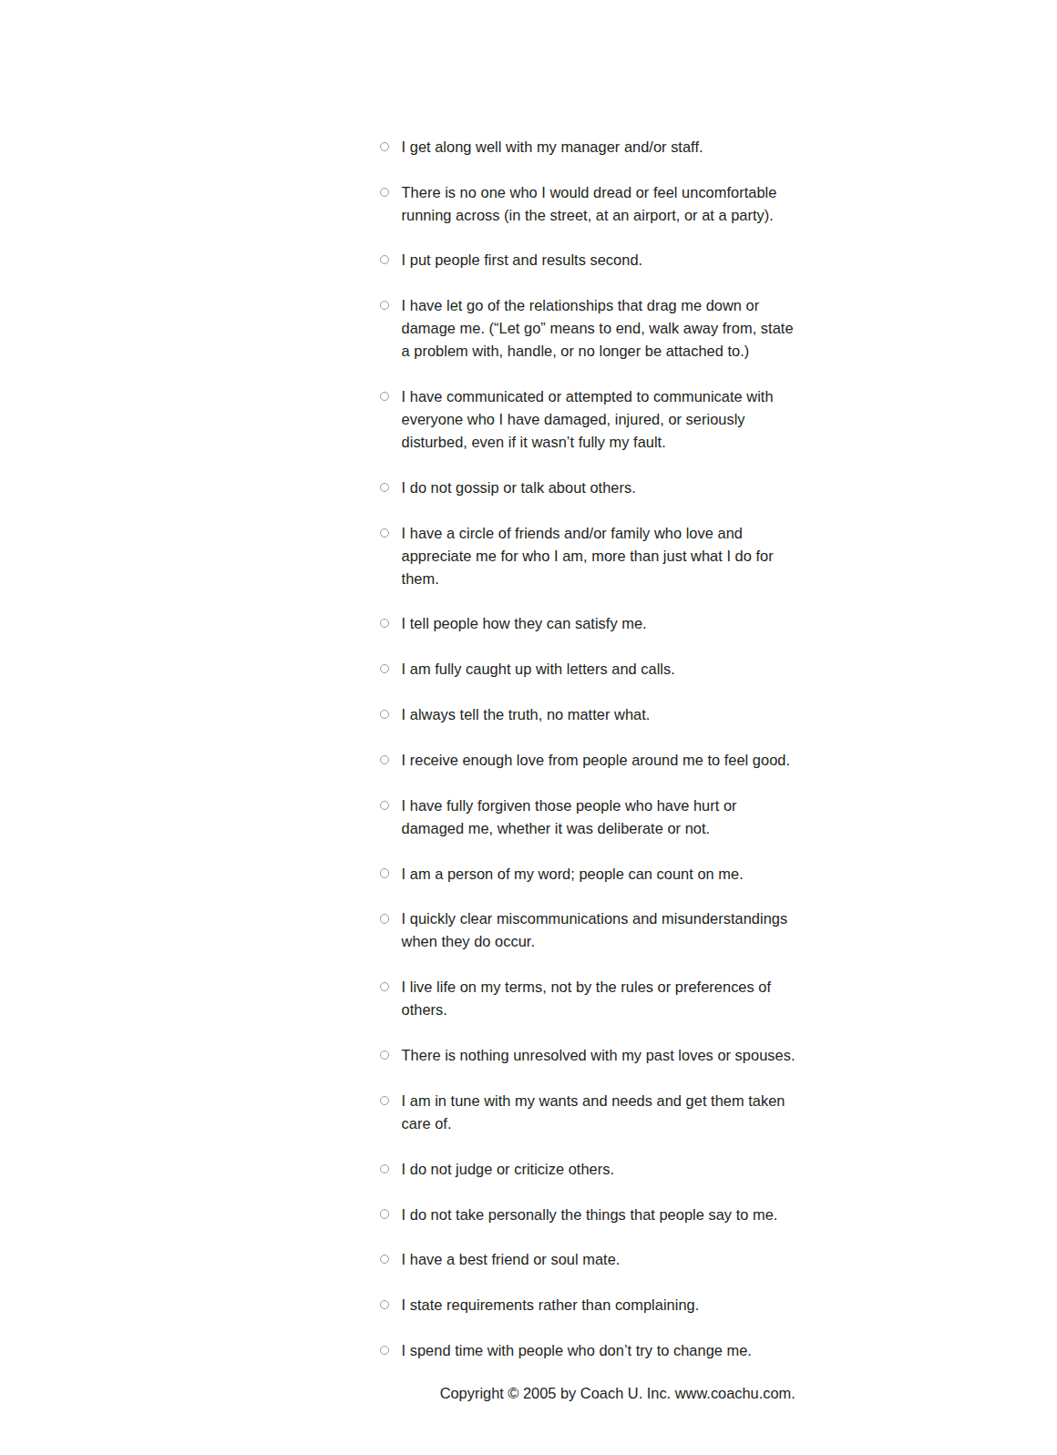I get along well with my manager and/or staff.
There is no one who I would dread or feel uncomfortable running across (in the street, at an airport, or at a party).
I put people first and results second.
I have let go of the relationships that drag me down or damage me. (“Let go” means to end, walk away from, state a problem with, handle, or no longer be attached to.)
I have communicated or attempted to communicate with everyone who I have damaged, injured, or seriously disturbed, even if it wasn’t fully my fault.
I do not gossip or talk about others.
I have a circle of friends and/or family who love and appreciate me for who I am, more than just what I do for them.
I tell people how they can satisfy me.
I am fully caught up with letters and calls.
I always tell the truth, no matter what.
I receive enough love from people around me to feel good.
I have fully forgiven those people who have hurt or damaged me, whether it was deliberate or not.
I am a person of my word; people can count on me.
I quickly clear miscommunications and misunderstandings when they do occur.
I live life on my terms, not by the rules or preferences of others.
There is nothing unresolved with my past loves or spouses.
I am in tune with my wants and needs and get them taken care of.
I do not judge or criticize others.
I do not take personally the things that people say to me.
I have a best friend or soul mate.
I state requirements rather than complaining.
I spend time with people who don’t try to change me.
Copyright © 2005 by Coach U. Inc. www.coachu.com.